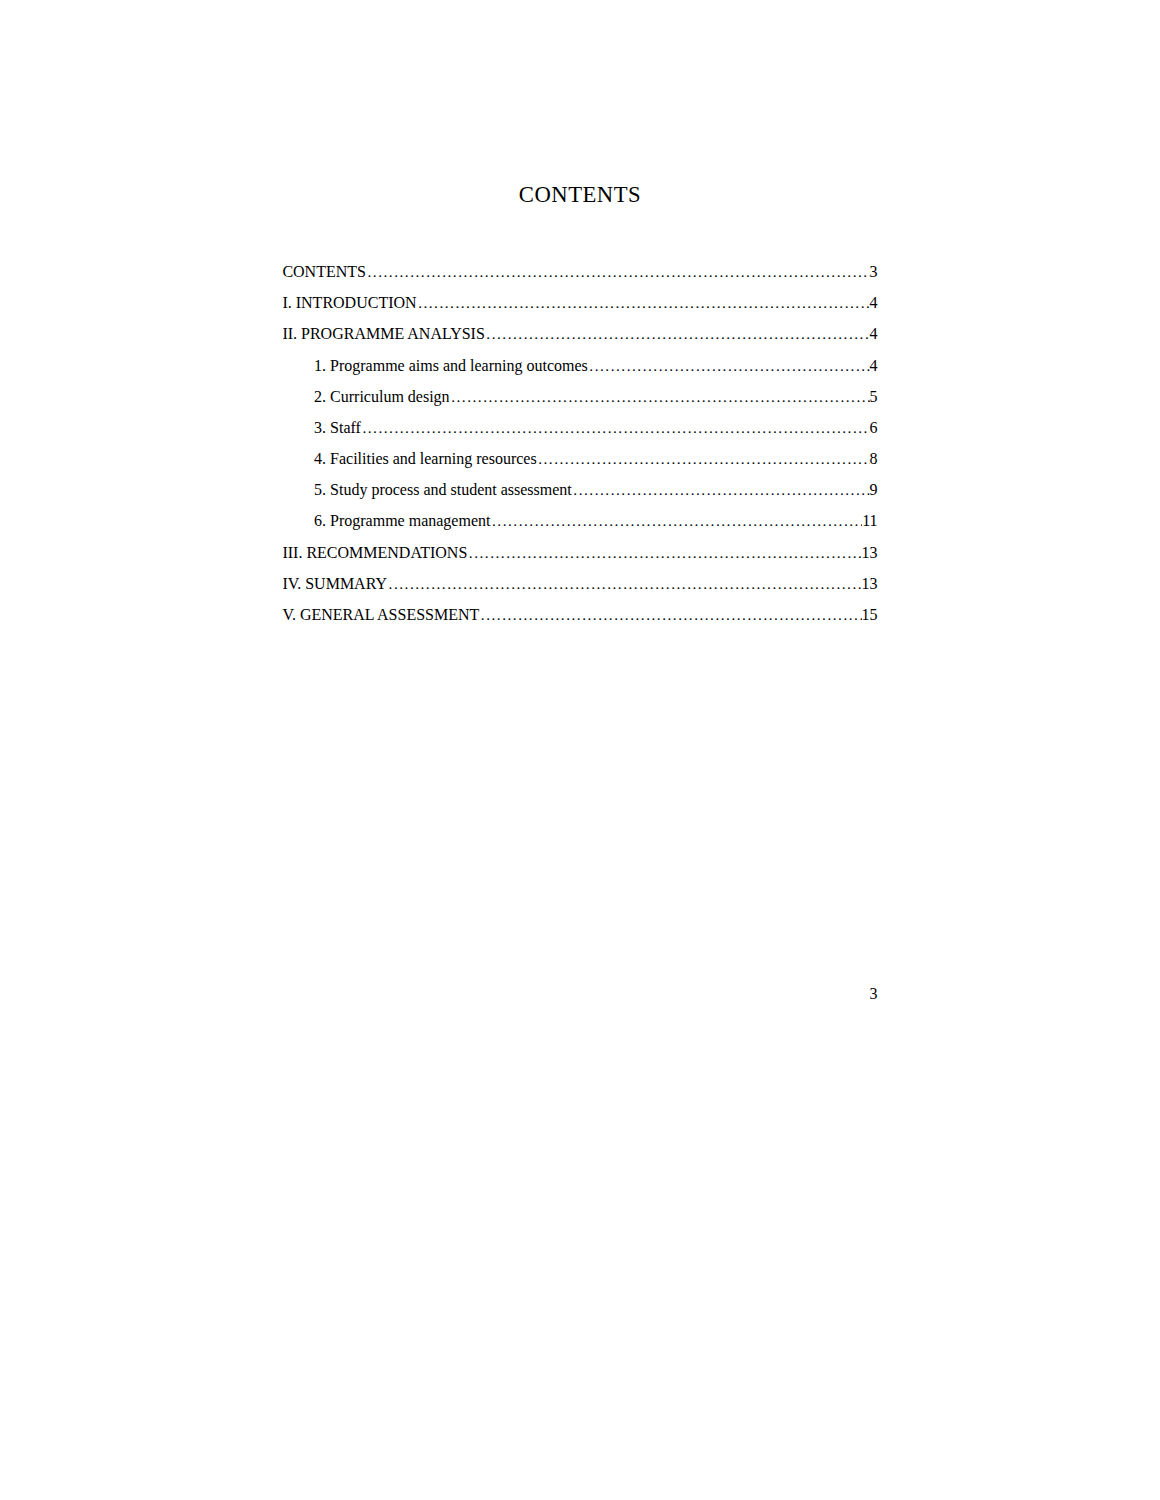CONTENTS
CONTENTS ........................................................................................................................... 3
I. INTRODUCTION .............................................................................................................. 4
II. PROGRAMME ANALYSIS ................................................................................................ 4
1. Programme aims and learning outcomes ........................................................................... 4
2. Curriculum design .............................................................................................................. 5
3. Staff ................................................................................................................................. 6
4. Facilities and learning resources ......................................................................................... 8
5. Study process and student assessment ............................................................................... 9
6. Programme management ................................................................................................... 11
III. RECOMMENDATIONS .................................................................................................. 13
IV. SUMMARY ..................................................................................................................... 13
V. GENERAL ASSESSMENT ................................................................................................ 15
3